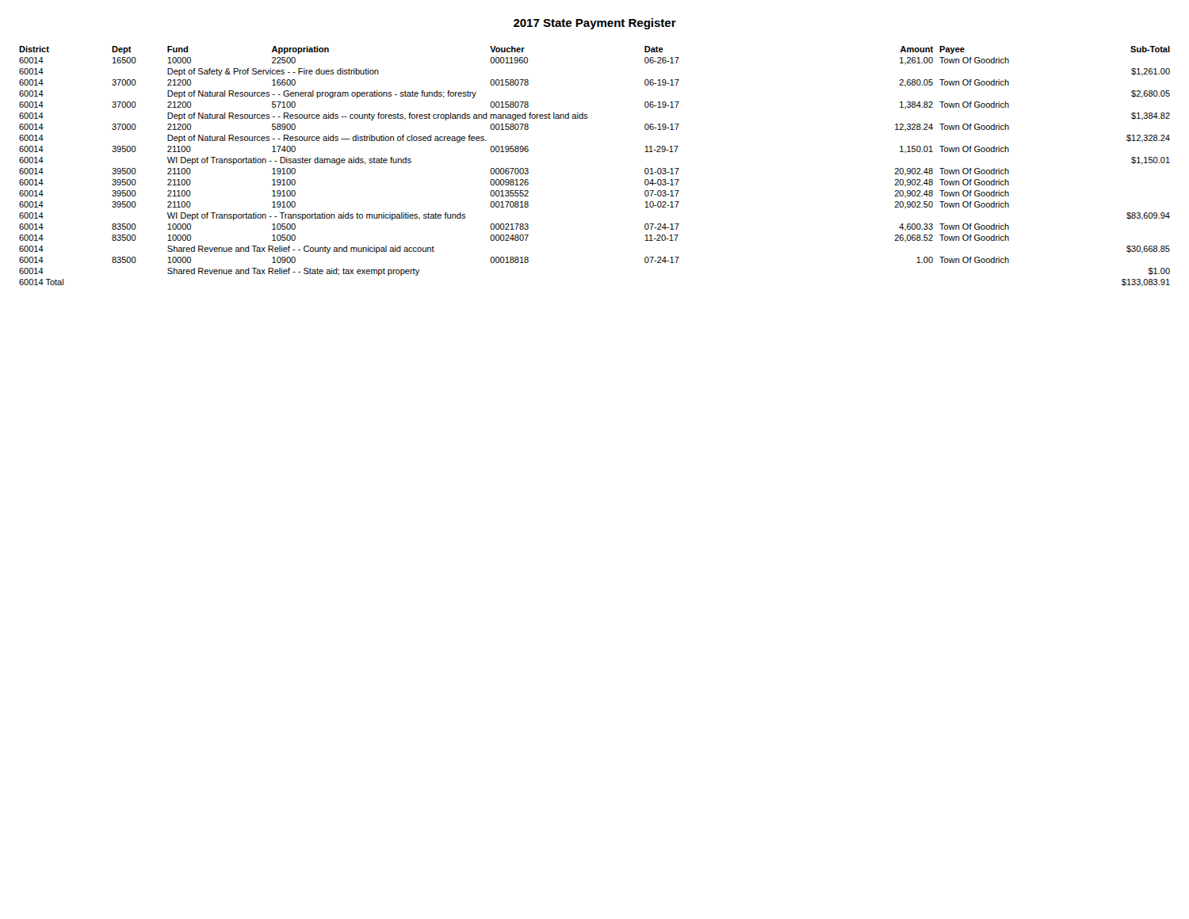2017 State Payment Register
| District | Dept | Fund | Appropriation | Voucher | Date | Amount | Payee | Sub-Total |
| --- | --- | --- | --- | --- | --- | --- | --- | --- |
| 60014 | 16500 | 10000 | 22500 | 00011960 | 06-26-17 | 1,261.00 | Town Of Goodrich | |
| 60014 | | Dept of Safety & Prof Services - - Fire dues distribution | | $1,261.00 |
| 60014 | 37000 | 21200 | 16600 | 00158078 | 06-19-17 | 2,680.05 | Town Of Goodrich | |
| 60014 | | Dept of Natural Resources - - General program operations - state funds; forestry | | $2,680.05 |
| 60014 | 37000 | 21200 | 57100 | 00158078 | 06-19-17 | 1,384.82 | Town Of Goodrich | |
| 60014 | | Dept of Natural Resources - - Resource aids -- county forests, forest croplands and managed forest land aids | | $1,384.82 |
| 60014 | 37000 | 21200 | 58900 | 00158078 | 06-19-17 | 12,328.24 | Town Of Goodrich | |
| 60014 | | Dept of Natural Resources - - Resource aids — distribution of closed acreage fees. | | $12,328.24 |
| 60014 | 39500 | 21100 | 17400 | 00195896 | 11-29-17 | 1,150.01 | Town Of Goodrich | |
| 60014 | | WI Dept of Transportation - - Disaster damage aids, state funds | | $1,150.01 |
| 60014 | 39500 | 21100 | 19100 | 00067003 | 01-03-17 | 20,902.48 | Town Of Goodrich | |
| 60014 | 39500 | 21100 | 19100 | 00098126 | 04-03-17 | 20,902.48 | Town Of Goodrich | |
| 60014 | 39500 | 21100 | 19100 | 00135552 | 07-03-17 | 20,902.48 | Town Of Goodrich | |
| 60014 | 39500 | 21100 | 19100 | 00170818 | 10-02-17 | 20,902.50 | Town Of Goodrich | |
| 60014 | | WI Dept of Transportation - - Transportation aids to municipalities, state funds | | $83,609.94 |
| 60014 | 83500 | 10000 | 10500 | 00021783 | 07-24-17 | 4,600.33 | Town Of Goodrich | |
| 60014 | 83500 | 10000 | 10500 | 00024807 | 11-20-17 | 26,068.52 | Town Of Goodrich | |
| 60014 | | Shared Revenue and Tax Relief - - County and municipal aid account | | $30,668.85 |
| 60014 | 83500 | 10000 | 10900 | 00018818 | 07-24-17 | 1.00 | Town Of Goodrich | |
| 60014 | | Shared Revenue and Tax Relief - - State aid; tax exempt property | | $1.00 |
| 60014 Total | | | | | | | | $133,083.91 |